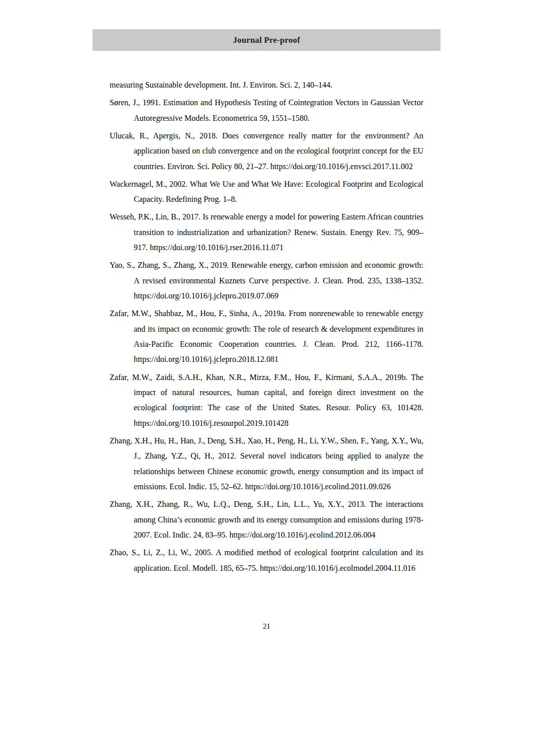Journal Pre-proof
measuring Sustainable development. Int. J. Environ. Sci. 2, 140–144.
Søren, J., 1991. Estimation and Hypothesis Testing of Cointegration Vectors in Gaussian Vector Autoregressive Models. Econometrica 59, 1551–1580.
Ulucak, R., Apergis, N., 2018. Does convergence really matter for the environment? An application based on club convergence and on the ecological footprint concept for the EU countries. Environ. Sci. Policy 80, 21–27. https://doi.org/10.1016/j.envsci.2017.11.002
Wackernagel, M., 2002. What We Use and What We Have: Ecological Footprint and Ecological Capacity. Redefining Prog. 1–8.
Wesseh, P.K., Lin, B., 2017. Is renewable energy a model for powering Eastern African countries transition to industrialization and urbanization? Renew. Sustain. Energy Rev. 75, 909–917. https://doi.org/10.1016/j.rser.2016.11.071
Yao, S., Zhang, S., Zhang, X., 2019. Renewable energy, carbon emission and economic growth: A revised environmental Kuznets Curve perspective. J. Clean. Prod. 235, 1338–1352. https://doi.org/10.1016/j.jclepro.2019.07.069
Zafar, M.W., Shahbaz, M., Hou, F., Sinha, A., 2019a. From nonrenewable to renewable energy and its impact on economic growth: The role of research & development expenditures in Asia-Pacific Economic Cooperation countries. J. Clean. Prod. 212, 1166–1178. https://doi.org/10.1016/j.jclepro.2018.12.081
Zafar, M.W., Zaidi, S.A.H., Khan, N.R., Mirza, F.M., Hou, F., Kirmani, S.A.A., 2019b. The impact of natural resources, human capital, and foreign direct investment on the ecological footprint: The case of the United States. Resour. Policy 63, 101428. https://doi.org/10.1016/j.resourpol.2019.101428
Zhang, X.H., Hu, H., Han, J., Deng, S.H., Xao, H., Peng, H., Li, Y.W., Shen, F., Yang, X.Y., Wu, J., Zhang, Y.Z., Qi, H., 2012. Several novel indicators being applied to analyze the relationships between Chinese economic growth, energy consumption and its impact of emissions. Ecol. Indic. 15, 52–62. https://doi.org/10.1016/j.ecolind.2011.09.026
Zhang, X.H., Zhang, R., Wu, L.Q., Deng, S.H., Lin, L.L., Yu, X.Y., 2013. The interactions among China’s economic growth and its energy consumption and emissions during 1978-2007. Ecol. Indic. 24, 83–95. https://doi.org/10.1016/j.ecolind.2012.06.004
Zhao, S., Li, Z., Li, W., 2005. A modified method of ecological footprint calculation and its application. Ecol. Modell. 185, 65–75. https://doi.org/10.1016/j.ecolmodel.2004.11.016
21